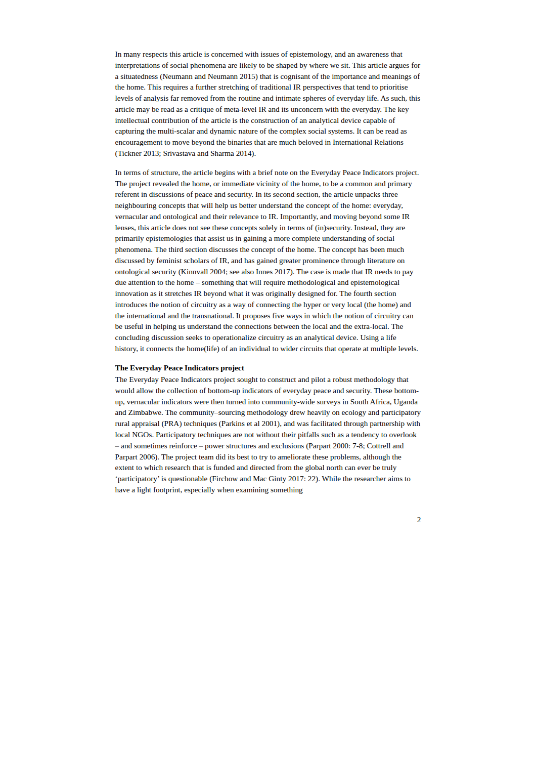In many respects this article is concerned with issues of epistemology, and an awareness that interpretations of social phenomena are likely to be shaped by where we sit. This article argues for a situatedness (Neumann and Neumann 2015) that is cognisant of the importance and meanings of the home. This requires a further stretching of traditional IR perspectives that tend to prioritise levels of analysis far removed from the routine and intimate spheres of everyday life. As such, this article may be read as a critique of meta-level IR and its unconcern with the everyday. The key intellectual contribution of the article is the construction of an analytical device capable of capturing the multi-scalar and dynamic nature of the complex social systems. It can be read as encouragement to move beyond the binaries that are much beloved in International Relations (Tickner 2013; Srivastava and Sharma 2014).
In terms of structure, the article begins with a brief note on the Everyday Peace Indicators project. The project revealed the home, or immediate vicinity of the home, to be a common and primary referent in discussions of peace and security. In its second section, the article unpacks three neighbouring concepts that will help us better understand the concept of the home: everyday, vernacular and ontological and their relevance to IR. Importantly, and moving beyond some IR lenses, this article does not see these concepts solely in terms of (in)security. Instead, they are primarily epistemologies that assist us in gaining a more complete understanding of social phenomena. The third section discusses the concept of the home. The concept has been much discussed by feminist scholars of IR, and has gained greater prominence through literature on ontological security (Kinnvall 2004; see also Innes 2017). The case is made that IR needs to pay due attention to the home – something that will require methodological and epistemological innovation as it stretches IR beyond what it was originally designed for. The fourth section introduces the notion of circuitry as a way of connecting the hyper or very local (the home) and the international and the transnational. It proposes five ways in which the notion of circuitry can be useful in helping us understand the connections between the local and the extra-local. The concluding discussion seeks to operationalize circuitry as an analytical device. Using a life history, it connects the home(life) of an individual to wider circuits that operate at multiple levels.
The Everyday Peace Indicators project
The Everyday Peace Indicators project sought to construct and pilot a robust methodology that would allow the collection of bottom-up indicators of everyday peace and security. These bottom-up, vernacular indicators were then turned into community-wide surveys in South Africa, Uganda and Zimbabwe. The community–sourcing methodology drew heavily on ecology and participatory rural appraisal (PRA) techniques (Parkins et al 2001), and was facilitated through partnership with local NGOs. Participatory techniques are not without their pitfalls such as a tendency to overlook – and sometimes reinforce – power structures and exclusions (Parpart 2000: 7-8; Cottrell and Parpart 2006). The project team did its best to try to ameliorate these problems, although the extent to which research that is funded and directed from the global north can ever be truly ‘participatory’ is questionable (Firchow and Mac Ginty 2017: 22). While the researcher aims to have a light footprint, especially when examining something
2